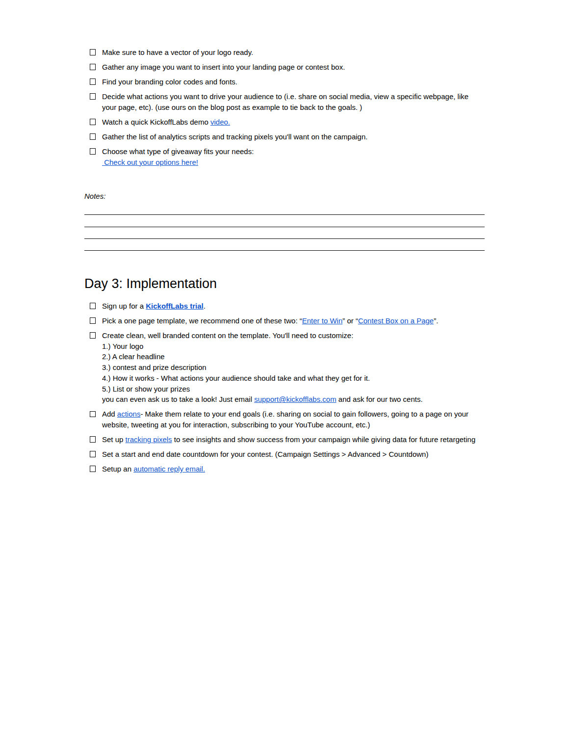Make sure to have a vector of your logo ready.
Gather any image you want to insert into your landing page or contest box.
Find your branding color codes and fonts.
Decide what actions you want to drive your audience to (i.e. share on social media, view a specific webpage, like your page, etc). (use ours on the blog post as example to tie back to the goals. )
Watch a quick KickoffLabs demo video.
Gather the list of analytics scripts and tracking pixels you'll want on the campaign.
Choose what type of giveaway fits your needs:
Check out your options here!
Notes:
Day 3: Implementation
Sign up for a KickoffLabs trial.
Pick a one page template, we recommend one of these two: “Enter to Win” or “Contest Box on a Page”.
Create clean, well branded content on the template. You'll need to customize:
1.) Your logo
2.) A clear headline
3.) contest and prize description
4.) How it works - What actions your audience should take and what they get for it.
5.) List or show your prizes
you can even ask us to take a look! Just email support@kickofflabs.com and ask for our two cents.
Add actions- Make them relate to your end goals (i.e. sharing on social to gain followers, going to a page on your website, tweeting at you for interaction, subscribing to your YouTube account, etc.)
Set up tracking pixels to see insights and show success from your campaign while giving data for future retargeting
Set a start and end date countdown for your contest. (Campaign Settings > Advanced > Countdown)
Setup an automatic reply email.